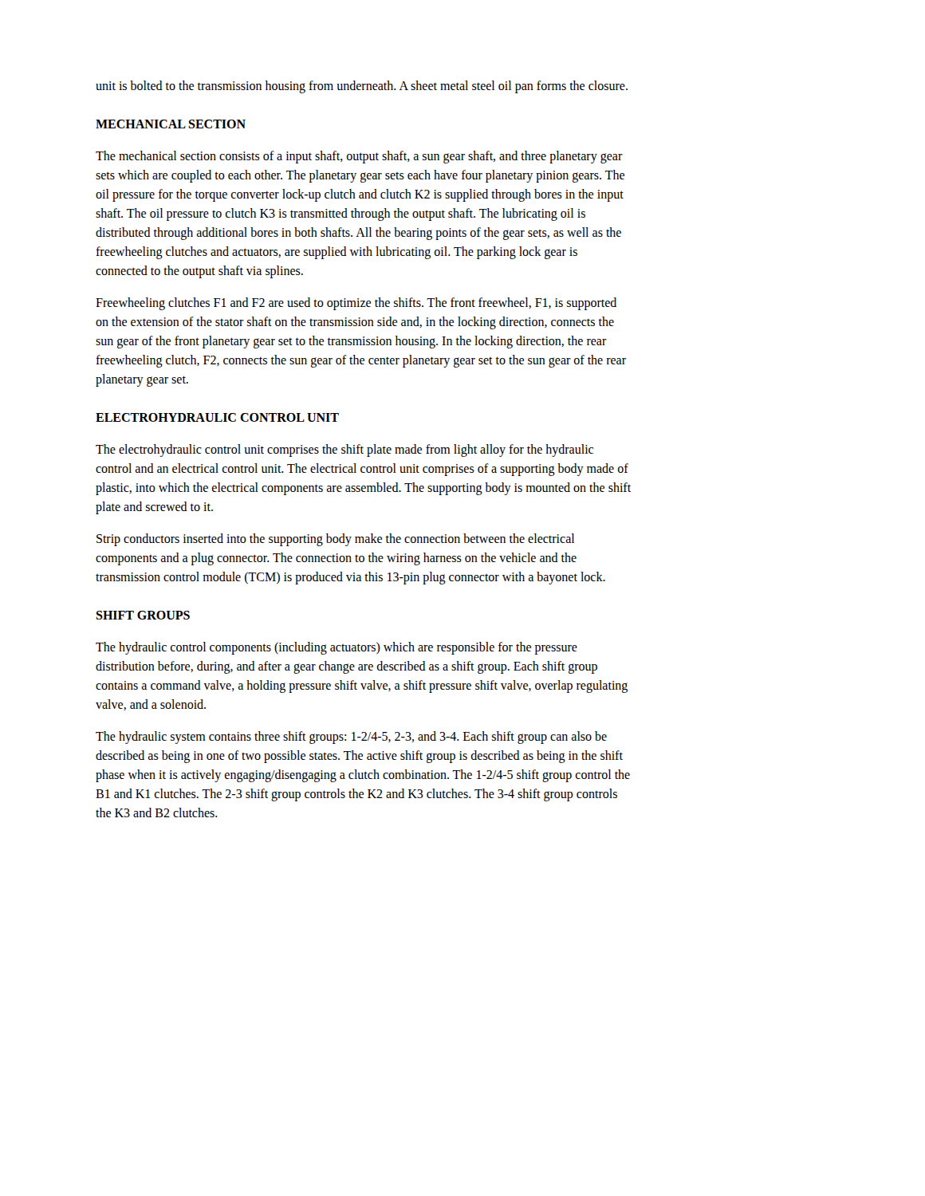unit is bolted to the transmission housing from underneath. A sheet metal steel oil pan forms the closure.
Mechanical Section
The mechanical section consists of a input shaft, output shaft, a sun gear shaft, and three planetary gear sets which are coupled to each other. The planetary gear sets each have four planetary pinion gears. The oil pressure for the torque converter lock-up clutch and clutch K2 is supplied through bores in the input shaft. The oil pressure to clutch K3 is transmitted through the output shaft. The lubricating oil is distributed through additional bores in both shafts. All the bearing points of the gear sets, as well as the freewheeling clutches and actuators, are supplied with lubricating oil. The parking lock gear is connected to the output shaft via splines.
Freewheeling clutches F1 and F2 are used to optimize the shifts. The front freewheel, F1, is supported on the extension of the stator shaft on the transmission side and, in the locking direction, connects the sun gear of the front planetary gear set to the transmission housing. In the locking direction, the rear freewheeling clutch, F2, connects the sun gear of the center planetary gear set to the sun gear of the rear planetary gear set.
Electrohydraulic Control Unit
The electrohydraulic control unit comprises the shift plate made from light alloy for the hydraulic control and an electrical control unit. The electrical control unit comprises of a supporting body made of plastic, into which the electrical components are assembled. The supporting body is mounted on the shift plate and screwed to it.
Strip conductors inserted into the supporting body make the connection between the electrical components and a plug connector. The connection to the wiring harness on the vehicle and the transmission control module (TCM) is produced via this 13-pin plug connector with a bayonet lock.
Shift Groups
The hydraulic control components (including actuators) which are responsible for the pressure distribution before, during, and after a gear change are described as a shift group. Each shift group contains a command valve, a holding pressure shift valve, a shift pressure shift valve, overlap regulating valve, and a solenoid.
The hydraulic system contains three shift groups: 1-2/4-5, 2-3, and 3-4. Each shift group can also be described as being in one of two possible states. The active shift group is described as being in the shift phase when it is actively engaging/disengaging a clutch combination. The 1-2/4-5 shift group control the B1 and K1 clutches. The 2-3 shift group controls the K2 and K3 clutches. The 3-4 shift group controls the K3 and B2 clutches.